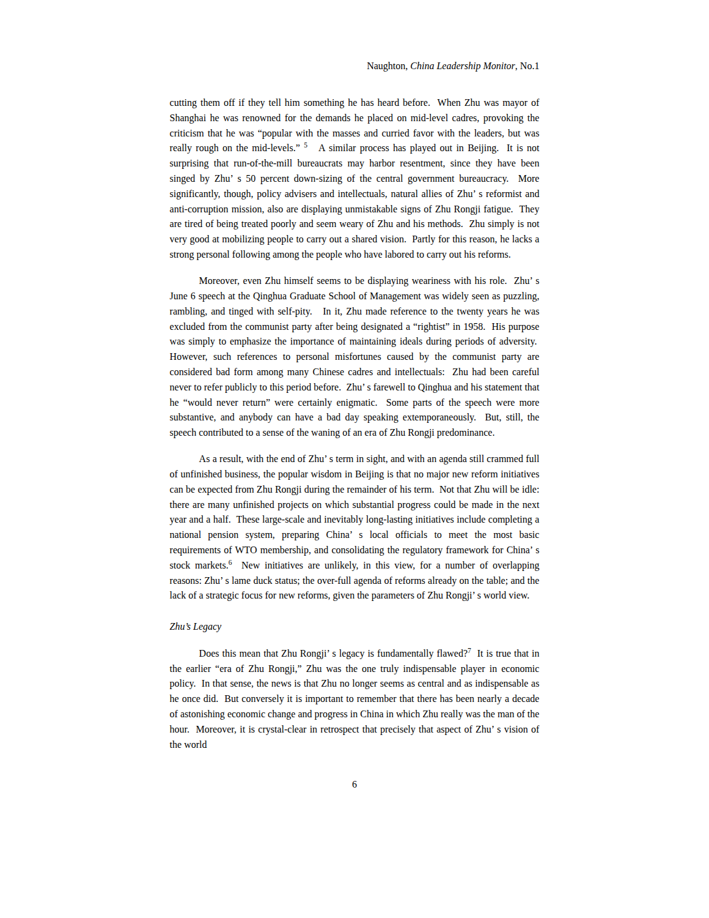Naughton, China Leadership Monitor, No.1
cutting them off if they tell him something he has heard before. When Zhu was mayor of Shanghai he was renowned for the demands he placed on mid-level cadres, provoking the criticism that he was “popular with the masses and curried favor with the leaders, but was really rough on the mid-levels.” 5 A similar process has played out in Beijing. It is not surprising that run-of-the-mill bureaucrats may harbor resentment, since they have been singed by Zhu’ s 50 percent down-sizing of the central government bureaucracy. More significantly, though, policy advisers and intellectuals, natural allies of Zhu’ s reformist and anti-corruption mission, also are displaying unmistakable signs of Zhu Rongji fatigue. They are tired of being treated poorly and seem weary of Zhu and his methods. Zhu simply is not very good at mobilizing people to carry out a shared vision. Partly for this reason, he lacks a strong personal following among the people who have labored to carry out his reforms.
Moreover, even Zhu himself seems to be displaying weariness with his role. Zhu’ s June 6 speech at the Qinghua Graduate School of Management was widely seen as puzzling, rambling, and tinged with self-pity. In it, Zhu made reference to the twenty years he was excluded from the communist party after being designated a “rightist” in 1958. His purpose was simply to emphasize the importance of maintaining ideals during periods of adversity. However, such references to personal misfortunes caused by the communist party are considered bad form among many Chinese cadres and intellectuals: Zhu had been careful never to refer publicly to this period before. Zhu’ s farewell to Qinghua and his statement that he “would never return” were certainly enigmatic. Some parts of the speech were more substantive, and anybody can have a bad day speaking extemporaneously. But, still, the speech contributed to a sense of the waning of an era of Zhu Rongji predominance.
As a result, with the end of Zhu’ s term in sight, and with an agenda still crammed full of unfinished business, the popular wisdom in Beijing is that no major new reform initiatives can be expected from Zhu Rongji during the remainder of his term. Not that Zhu will be idle: there are many unfinished projects on which substantial progress could be made in the next year and a half. These large-scale and inevitably long-lasting initiatives include completing a national pension system, preparing China’ s local officials to meet the most basic requirements of WTO membership, and consolidating the regulatory framework for China’ s stock markets.6 New initiatives are unlikely, in this view, for a number of overlapping reasons: Zhu’ s lame duck status; the over-full agenda of reforms already on the table; and the lack of a strategic focus for new reforms, given the parameters of Zhu Rongji’ s world view.
Zhu’s Legacy
Does this mean that Zhu Rongji’ s legacy is fundamentally flawed?7 It is true that in the earlier “era of Zhu Rongji,” Zhu was the one truly indispensable player in economic policy. In that sense, the news is that Zhu no longer seems as central and as indispensable as he once did. But conversely it is important to remember that there has been nearly a decade of astonishing economic change and progress in China in which Zhu really was the man of the hour. Moreover, it is crystal-clear in retrospect that precisely that aspect of Zhu’ s vision of the world
6